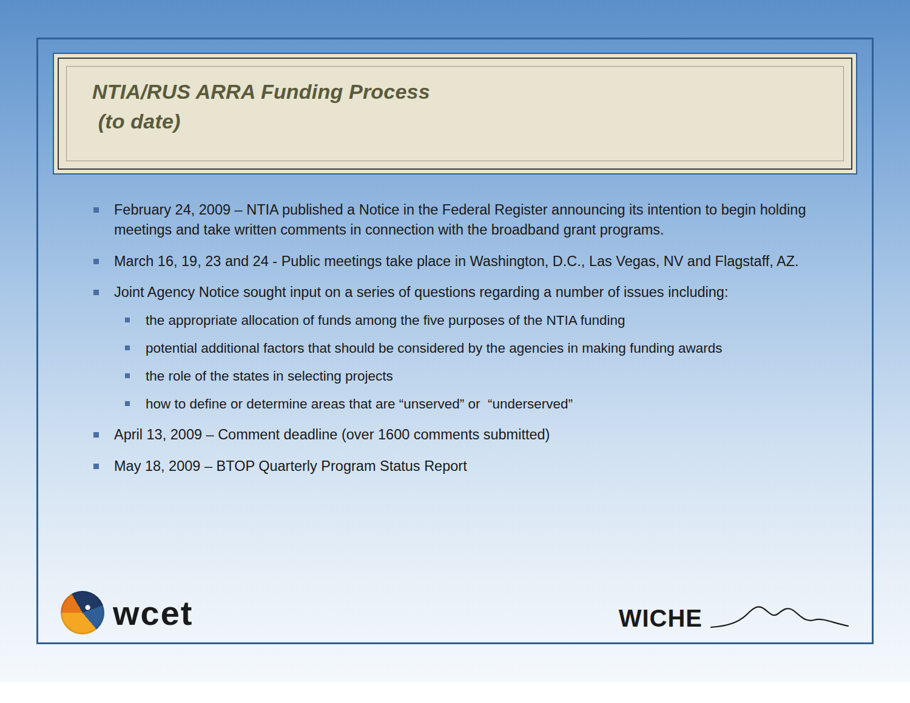NTIA/RUS ARRA Funding Process
(to date)
February 24, 2009 – NTIA published a Notice in the Federal Register announcing its intention to begin holding meetings and take written comments in connection with the broadband grant programs.
March 16, 19, 23 and 24 - Public meetings take place in Washington, D.C., Las Vegas, NV and Flagstaff, AZ.
Joint Agency Notice sought input on a series of questions regarding a number of issues including:
the appropriate allocation of funds among the five purposes of the NTIA funding
potential additional factors that should be considered by the agencies in making funding awards
the role of the states in selecting projects
how to define or determine areas that are “unserved” or “underserved”
April 13, 2009 – Comment deadline (over 1600 comments submitted)
May 18, 2009 – BTOP Quarterly Program Status Report
wcet
WICHE